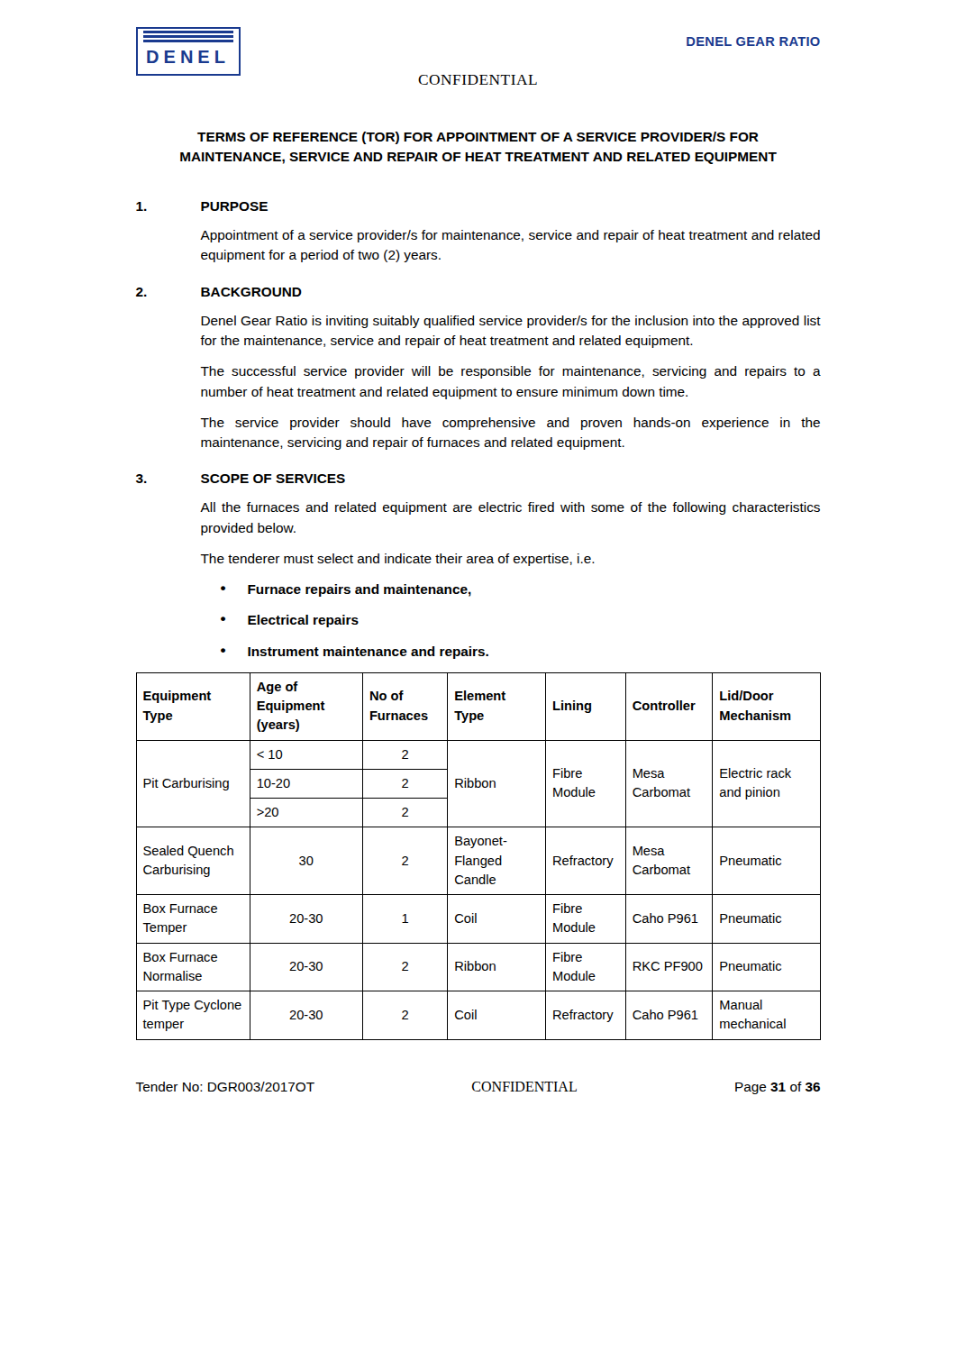DENEL
DENEL GEAR RATIO
CONFIDENTIAL
TERMS OF REFERENCE (TOR) FOR APPOINTMENT OF A SERVICE PROVIDER/S FOR MAINTENANCE, SERVICE AND REPAIR OF HEAT TREATMENT AND RELATED EQUIPMENT
1.
PURPOSE
Appointment of a service provider/s for maintenance, service and repair of heat treatment and related equipment for a period of two (2) years.
2.
BACKGROUND
Denel Gear Ratio is inviting suitably qualified service provider/s for the inclusion into the approved list for the maintenance, service and repair of heat treatment and related equipment.
The successful service provider will be responsible for maintenance, servicing and repairs to a number of heat treatment and related equipment to ensure minimum down time.
The service provider should have comprehensive and proven hands-on experience in the maintenance, servicing and repair of furnaces and related equipment.
3.
SCOPE OF SERVICES
All the furnaces and related equipment are electric fired with some of the following characteristics provided below.
The tenderer must select and indicate their area of expertise, i.e.
Furnace repairs and maintenance,
Electrical repairs
Instrument maintenance and repairs.
| Equipment Type | Age of Equipment (years) | No of Furnaces | Element Type | Lining | Controller | Lid/Door Mechanism |
| --- | --- | --- | --- | --- | --- | --- |
| Pit Carburising | < 10 | 2 | Ribbon | Fibre Module | Mesa Carbomat | Electric rack and pinion |
| 10-20 | 2 |
| >20 | 2 |
| Sealed Quench Carburising | 30 | 2 | Bayonet-Flanged Candle | Refractory | Mesa Carbomat | Pneumatic |
| Box Furnace Temper | 20-30 | 1 | Coil | Fibre Module | Caho P961 | Pneumatic |
| Box Furnace Normalise | 20-30 | 2 | Ribbon | Fibre Module | RKC PF900 | Pneumatic |
| Pit Type Cyclone temper | 20-30 | 2 | Coil | Refractory | Caho P961 | Manual mechanical |
Tender No: DGR003/2017OT
CONFIDENTIAL
Page 31 of 36